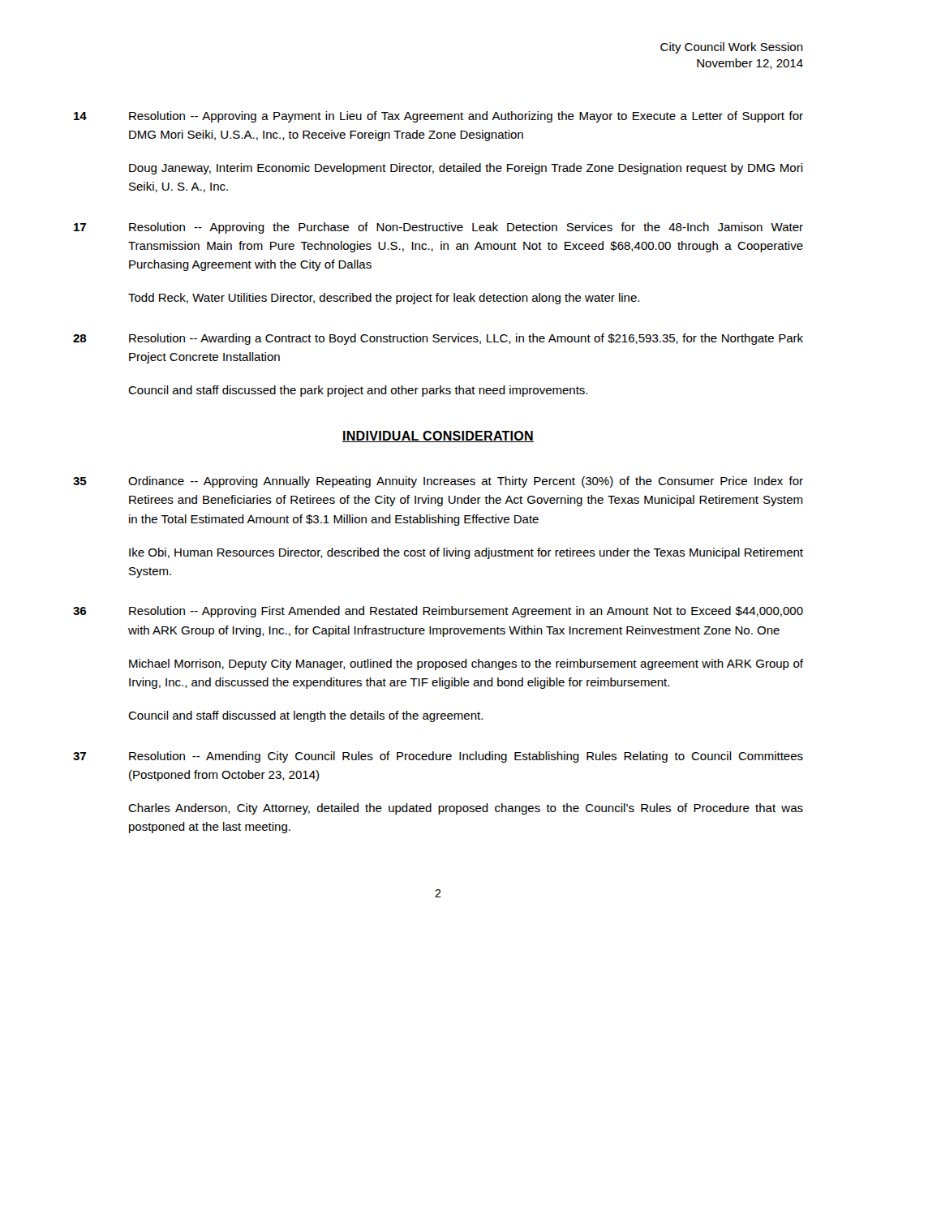City Council Work Session
November 12, 2014
14
Resolution -- Approving a Payment in Lieu of Tax Agreement and Authorizing the Mayor to Execute a Letter of Support for DMG Mori Seiki, U.S.A., Inc., to Receive Foreign Trade Zone Designation
Doug Janeway, Interim Economic Development Director, detailed the Foreign Trade Zone Designation request by DMG Mori Seiki, U. S. A., Inc.
17
Resolution -- Approving the Purchase of Non-Destructive Leak Detection Services for the 48-Inch Jamison Water Transmission Main from Pure Technologies U.S., Inc., in an Amount Not to Exceed $68,400.00 through a Cooperative Purchasing Agreement with the City of Dallas
Todd Reck, Water Utilities Director, described the project for leak detection along the water line.
28
Resolution -- Awarding a Contract to Boyd Construction Services, LLC, in the Amount of $216,593.35, for the Northgate Park Project Concrete Installation
Council and staff discussed the park project and other parks that need improvements.
INDIVIDUAL CONSIDERATION
35
Ordinance -- Approving Annually Repeating Annuity Increases at Thirty Percent (30%) of the Consumer Price Index for Retirees and Beneficiaries of Retirees of the City of Irving Under the Act Governing the Texas Municipal Retirement System in the Total Estimated Amount of $3.1 Million and Establishing Effective Date
Ike Obi, Human Resources Director, described the cost of living adjustment for retirees under the Texas Municipal Retirement System.
36
Resolution -- Approving First Amended and Restated Reimbursement Agreement in an Amount Not to Exceed $44,000,000 with ARK Group of Irving, Inc., for Capital Infrastructure Improvements Within Tax Increment Reinvestment Zone No. One
Michael Morrison, Deputy City Manager, outlined the proposed changes to the reimbursement agreement with ARK Group of Irving, Inc., and discussed the expenditures that are TIF eligible and bond eligible for reimbursement.
Council and staff discussed at length the details of the agreement.
37
Resolution -- Amending City Council Rules of Procedure Including Establishing Rules Relating to Council Committees (Postponed from October 23, 2014)
Charles Anderson, City Attorney, detailed the updated proposed changes to the Council’s Rules of Procedure that was postponed at the last meeting.
2